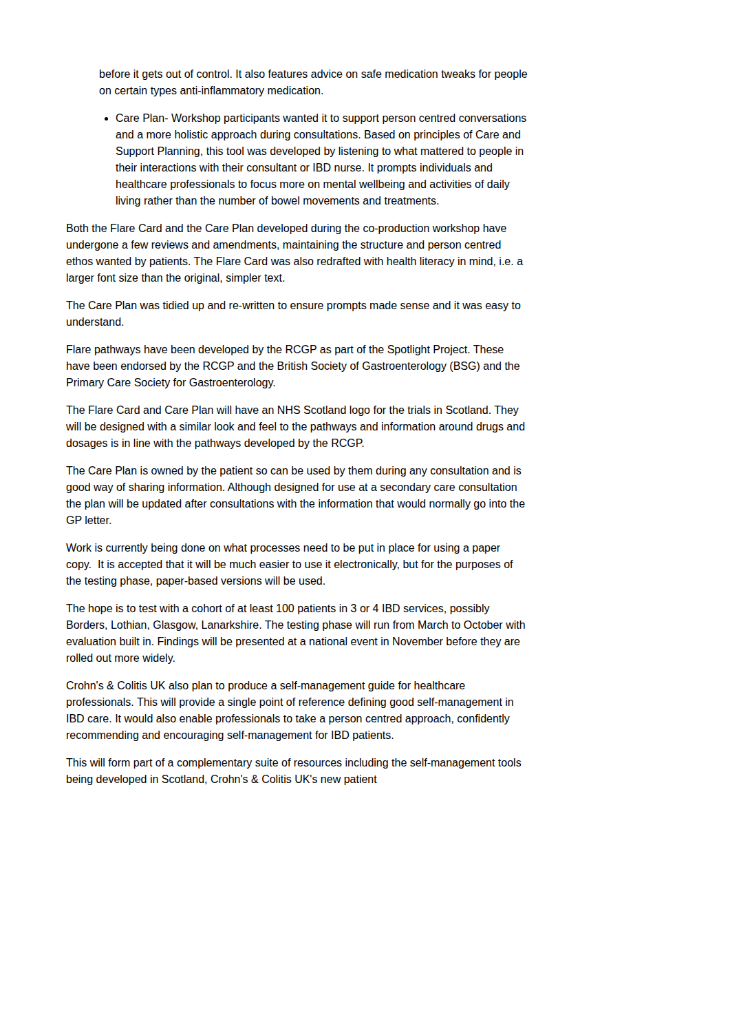before it gets out of control. It also features advice on safe medication tweaks for people on certain types anti-inflammatory medication.
Care Plan- Workshop participants wanted it to support person centred conversations and a more holistic approach during consultations. Based on principles of Care and Support Planning, this tool was developed by listening to what mattered to people in their interactions with their consultant or IBD nurse. It prompts individuals and healthcare professionals to focus more on mental wellbeing and activities of daily living rather than the number of bowel movements and treatments.
Both the Flare Card and the Care Plan developed during the co-production workshop have undergone a few reviews and amendments, maintaining the structure and person centred ethos wanted by patients. The Flare Card was also redrafted with health literacy in mind, i.e. a larger font size than the original, simpler text.
The Care Plan was tidied up and re-written to ensure prompts made sense and it was easy to understand.
Flare pathways have been developed by the RCGP as part of the Spotlight Project. These have been endorsed by the RCGP and the British Society of Gastroenterology (BSG) and the Primary Care Society for Gastroenterology.
The Flare Card and Care Plan will have an NHS Scotland logo for the trials in Scotland. They will be designed with a similar look and feel to the pathways and information around drugs and dosages is in line with the pathways developed by the RCGP.
The Care Plan is owned by the patient so can be used by them during any consultation and is good way of sharing information. Although designed for use at a secondary care consultation the plan will be updated after consultations with the information that would normally go into the GP letter.
Work is currently being done on what processes need to be put in place for using a paper copy. It is accepted that it will be much easier to use it electronically, but for the purposes of the testing phase, paper-based versions will be used.
The hope is to test with a cohort of at least 100 patients in 3 or 4 IBD services, possibly Borders, Lothian, Glasgow, Lanarkshire. The testing phase will run from March to October with evaluation built in. Findings will be presented at a national event in November before they are rolled out more widely.
Crohn's & Colitis UK also plan to produce a self-management guide for healthcare professionals. This will provide a single point of reference defining good self-management in IBD care. It would also enable professionals to take a person centred approach, confidently recommending and encouraging self-management for IBD patients.
This will form part of a complementary suite of resources including the self-management tools being developed in Scotland, Crohn's & Colitis UK's new patient